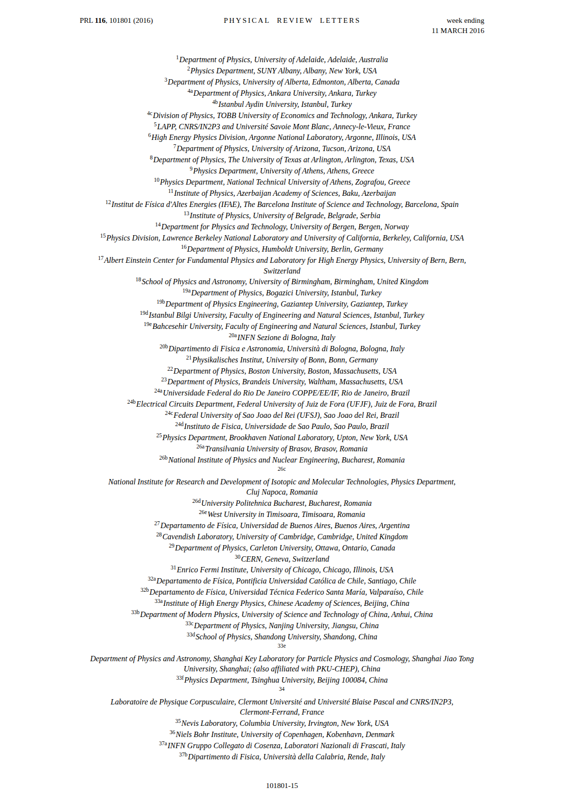PRL 116, 101801 (2016)
PHYSICAL REVIEW LETTERS
week ending
11 MARCH 2016
1 Department of Physics, University of Adelaide, Adelaide, Australia
2 Physics Department, SUNY Albany, Albany, New York, USA
3 Department of Physics, University of Alberta, Edmonton, Alberta, Canada
4a Department of Physics, Ankara University, Ankara, Turkey
4b Istanbul Aydin University, Istanbul, Turkey
4c Division of Physics, TOBB University of Economics and Technology, Ankara, Turkey
5 LAPP, CNRS/IN2P3 and Université Savoie Mont Blanc, Annecy-le-Vieux, France
6 High Energy Physics Division, Argonne National Laboratory, Argonne, Illinois, USA
7 Department of Physics, University of Arizona, Tucson, Arizona, USA
8 Department of Physics, The University of Texas at Arlington, Arlington, Texas, USA
9 Physics Department, University of Athens, Athens, Greece
10 Physics Department, National Technical University of Athens, Zografou, Greece
11 Institute of Physics, Azerbaijan Academy of Sciences, Baku, Azerbaijan
12 Institut de Física d'Altes Energies (IFAE), The Barcelona Institute of Science and Technology, Barcelona, Spain
13 Institute of Physics, University of Belgrade, Belgrade, Serbia
14 Department for Physics and Technology, University of Bergen, Bergen, Norway
15 Physics Division, Lawrence Berkeley National Laboratory and University of California, Berkeley, California, USA
16 Department of Physics, Humboldt University, Berlin, Germany
17 Albert Einstein Center for Fundamental Physics and Laboratory for High Energy Physics, University of Bern, Bern, Switzerland
18 School of Physics and Astronomy, University of Birmingham, Birmingham, United Kingdom
19a Department of Physics, Bogazici University, Istanbul, Turkey
19b Department of Physics Engineering, Gaziantep University, Gaziantep, Turkey
19d Istanbul Bilgi University, Faculty of Engineering and Natural Sciences, Istanbul, Turkey
19e Bahcesehir University, Faculty of Engineering and Natural Sciences, Istanbul, Turkey
20a INFN Sezione di Bologna, Italy
20b Dipartimento di Fisica e Astronomia, Università di Bologna, Bologna, Italy
21 Physikalisches Institut, University of Bonn, Bonn, Germany
22 Department of Physics, Boston University, Boston, Massachusetts, USA
23 Department of Physics, Brandeis University, Waltham, Massachusetts, USA
24a Universidade Federal do Rio De Janeiro COPPE/EE/IF, Rio de Janeiro, Brazil
24b Electrical Circuits Department, Federal University of Juiz de Fora (UFJF), Juiz de Fora, Brazil
24c Federal University of Sao Joao del Rei (UFSJ), Sao Joao del Rei, Brazil
24d Instituto de Fisica, Universidade de Sao Paulo, Sao Paulo, Brazil
25 Physics Department, Brookhaven National Laboratory, Upton, New York, USA
26a Transilvania University of Brasov, Brasov, Romania
26b National Institute of Physics and Nuclear Engineering, Bucharest, Romania
26c National Institute for Research and Development of Isotopic and Molecular Technologies, Physics Department,
Cluj Napoca, Romania
26d University Politehnica Bucharest, Bucharest, Romania
26e West University in Timisoara, Timisoara, Romania
27 Departamento de Física, Universidad de Buenos Aires, Buenos Aires, Argentina
28 Cavendish Laboratory, University of Cambridge, Cambridge, United Kingdom
29 Department of Physics, Carleton University, Ottawa, Ontario, Canada
30 CERN, Geneva, Switzerland
31 Enrico Fermi Institute, University of Chicago, Chicago, Illinois, USA
32a Departamento de Física, Pontificia Universidad Católica de Chile, Santiago, Chile
32b Departamento de Física, Universidad Técnica Federico Santa María, Valparaíso, Chile
33a Institute of High Energy Physics, Chinese Academy of Sciences, Beijing, China
33b Department of Modern Physics, University of Science and Technology of China, Anhui, China
33c Department of Physics, Nanjing University, Jiangsu, China
33d School of Physics, Shandong University, Shandong, China
33e Department of Physics and Astronomy, Shanghai Key Laboratory for Particle Physics and Cosmology, Shanghai Jiao Tong
University, Shanghai; (also affiliated with PKU-CHEP), China
33f Physics Department, Tsinghua University, Beijing 100084, China
34 Laboratoire de Physique Corpusculaire, Clermont Université and Université Blaise Pascal and CNRS/IN2P3,
Clermont-Ferrand, France
35 Nevis Laboratory, Columbia University, Irvington, New York, USA
36 Niels Bohr Institute, University of Copenhagen, Kobenhavn, Denmark
37a INFN Gruppo Collegato di Cosenza, Laboratori Nazionali di Frascati, Italy
37b Dipartimento di Fisica, Università della Calabria, Rende, Italy
101801-15